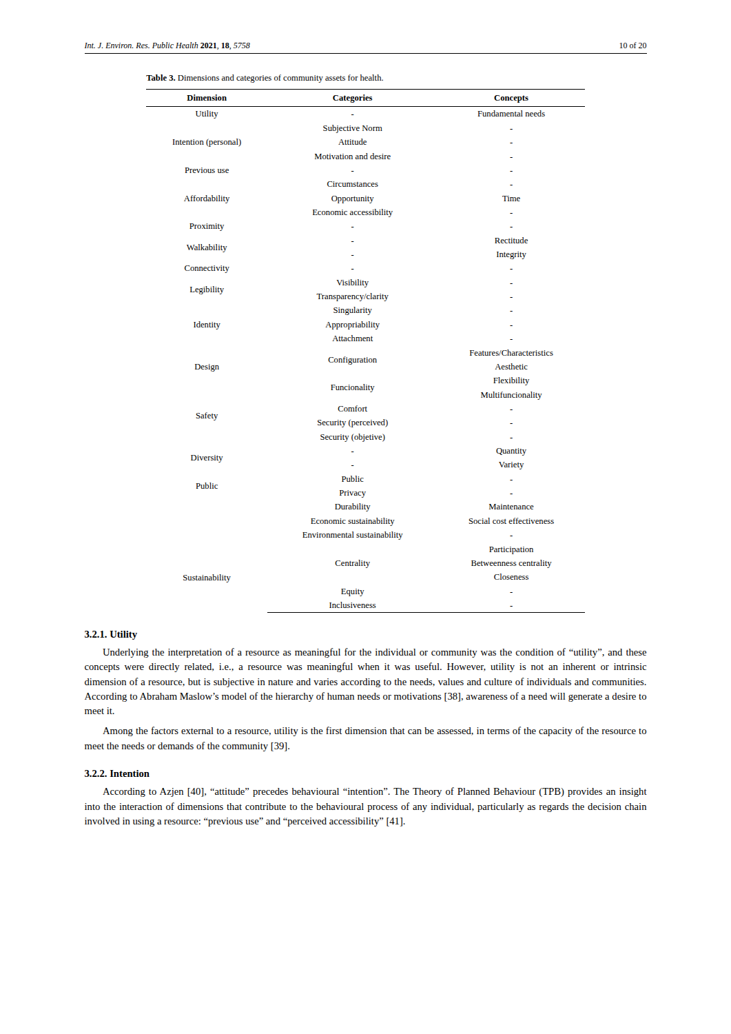Int. J. Environ. Res. Public Health 2021, 18, 5758
10 of 20
Table 3. Dimensions and categories of community assets for health.
| Dimension | Categories | Concepts |
| --- | --- | --- |
| Utility | - | Fundamental needs |
| Intention (personal) | Subjective Norm | - |
| Attitude | - |
| Motivation and desire | - |
| Previous use | - | - |
| Affordability | Circumstances | - |
| Opportunity | Time |
| Economic accessibility | - |
| Proximity | - | - |
| Walkability | - | Rectitude |
| - | Integrity |
| Connectivity | - | - |
| Legibility | Visibility | - |
| Transparency/clarity | - |
| Identity | Singularity | - |
| Appropriability | - |
| Attachment | - |
| Design | Configuration | Features/Characteristics |
| Aesthetic |
| Funcionality | Flexibility |
| Safety | Multifuncionality |
| Comfort | - |
| Security (perceived) | - |
| Security (objetive) | - |
| Diversity | - | Quantity |
| - | Variety |
| Public | Public | - |
| Privacy | - |
| | Durability | Maintenance |
| Economic sustainability | Social cost effectiveness |
| Environmental sustainability | - |
| Sustainability | Centrality | Participation |
| Betweenness centrality |
| Closeness |
| Equity | - |
| Inclusiveness | - |
3.2.1. Utility
Underlying the interpretation of a resource as meaningful for the individual or community was the condition of “utility”, and these concepts were directly related, i.e., a resource was meaningful when it was useful. However, utility is not an inherent or intrinsic dimension of a resource, but is subjective in nature and varies according to the needs, values and culture of individuals and communities. According to Abraham Maslow’s model of the hierarchy of human needs or motivations [38], awareness of a need will generate a desire to meet it.
Among the factors external to a resource, utility is the first dimension that can be assessed, in terms of the capacity of the resource to meet the needs or demands of the community [39].
3.2.2. Intention
According to Azjen [40], “attitude” precedes behavioural “intention”. The Theory of Planned Behaviour (TPB) provides an insight into the interaction of dimensions that contribute to the behavioural process of any individual, particularly as regards the decision chain involved in using a resource: “previous use” and “perceived accessibility” [41].